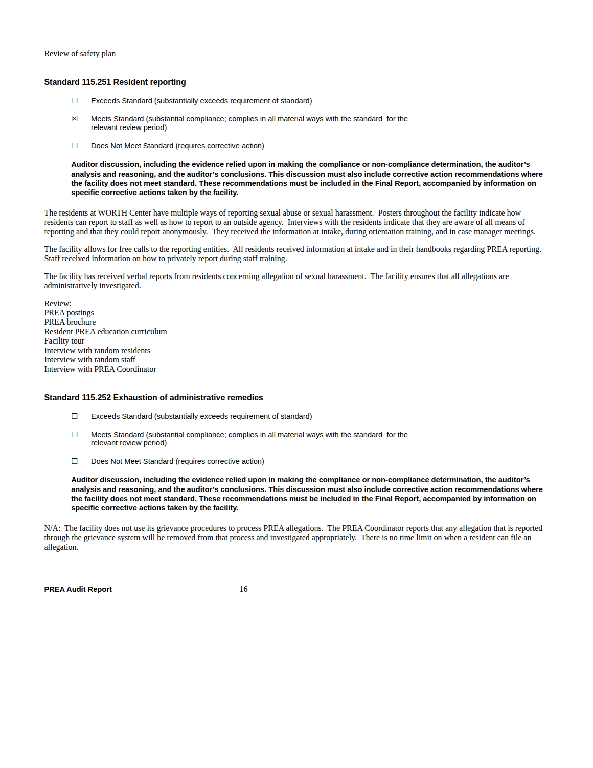Review of safety plan
Standard 115.251 Resident reporting
☐Exceeds Standard (substantially exceeds requirement of standard)
☒Meets Standard (substantial compliance; complies in all material ways with the standard for therelevant review period)
☐Does Not Meet Standard (requires corrective action)
Auditor discussion, including the evidence relied upon in making the compliance or non-compliance determination, the auditor’s analysis and reasoning, and the auditor’s conclusions. This discussion must also include corrective action recommendations where the facility does not meet standard. These recommendations must be included in the Final Report, accompanied by information on specific corrective actions taken by the facility.
The residents at WORTH Center have multiple ways of reporting sexual abuse or sexual harassment. Posters throughout the facility indicate how residents can report to staff as well as how to report to an outside agency. Interviews with the residents indicate that they are aware of all means of reporting and that they could report anonymously. They received the information at intake, during orientation training, and in case manager meetings.
The facility allows for free calls to the reporting entities. All residents received information at intake and in their handbooks regarding PREA reporting. Staff received information on how to privately report during staff training.
The facility has received verbal reports from residents concerning allegation of sexual harassment. The facility ensures that all allegations are administratively investigated.
Review:
PREA postings
PREA brochure
Resident PREA education curriculum
Facility tour
Interview with random residents
Interview with random staff
Interview with PREA Coordinator
Standard 115.252 Exhaustion of administrative remedies
☐Exceeds Standard (substantially exceeds requirement of standard)
☐Meets Standard (substantial compliance; complies in all material ways with the standard for therelevant review period)
☐Does Not Meet Standard (requires corrective action)
Auditor discussion, including the evidence relied upon in making the compliance or non-compliance determination, the auditor’s analysis and reasoning, and the auditor’s conclusions. This discussion must also include corrective action recommendations where the facility does not meet standard. These recommendations must be included in the Final Report, accompanied by information on specific corrective actions taken by the facility.
N/A: The facility does not use its grievance procedures to process PREA allegations. The PREA Coordinator reports that any allegation that is reported through the grievance system will be removed from that process and investigated appropriately. There is no time limit on when a resident can file an allegation.
PREA Audit Report 16